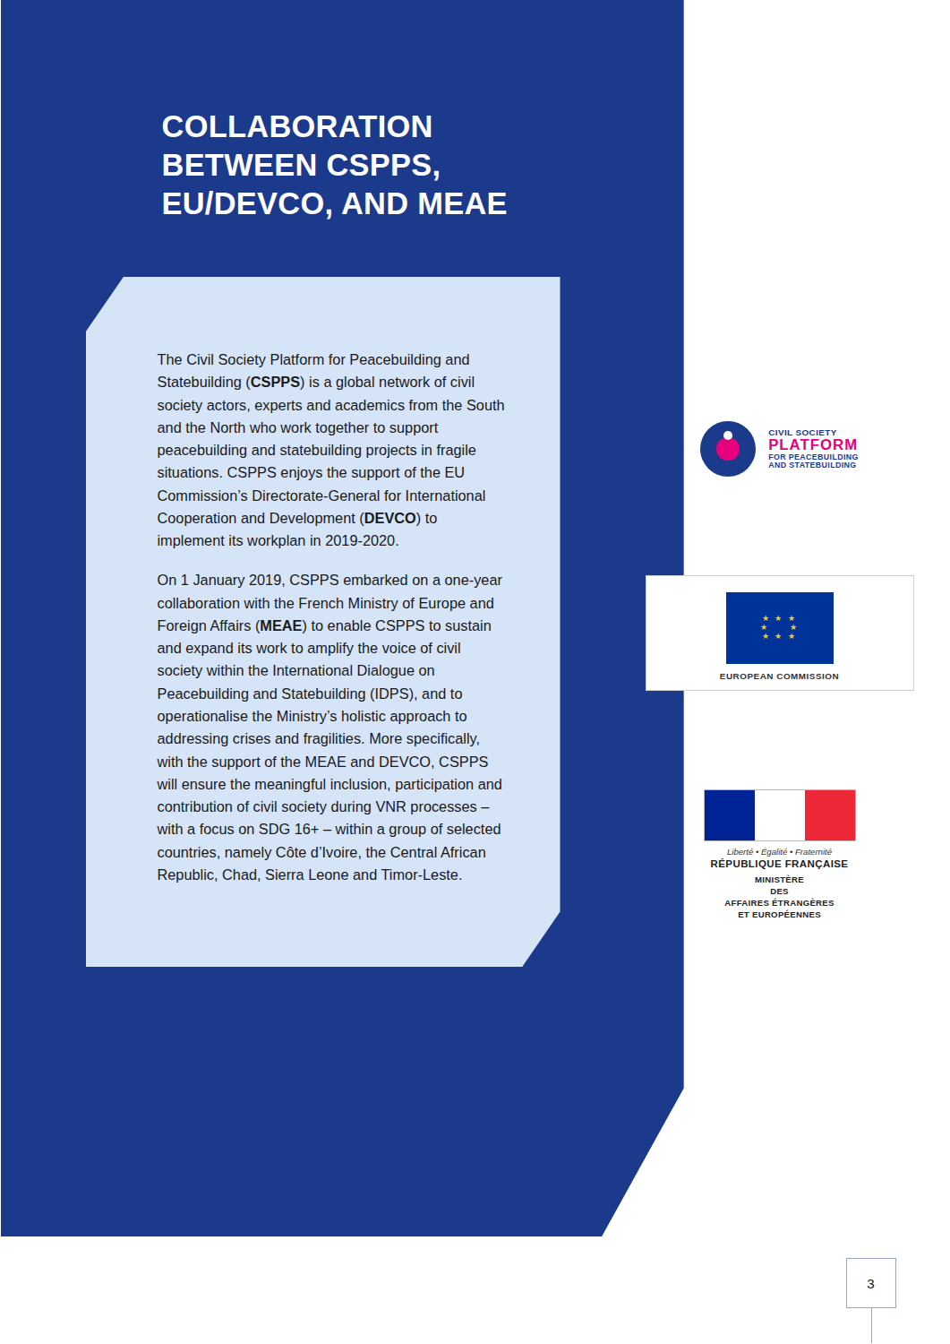COLLABORATION
BETWEEN CSPPS,
EU/DEVCO, AND MEAE
The Civil Society Platform for Peacebuilding and Statebuilding (CSPPS) is a global network of civil society actors, experts and academics from the South and the North who work together to support peacebuilding and statebuilding projects in fragile situations. CSPPS enjoys the support of the EU Commission’s Directorate-General for International Cooperation and Development (DEVCO) to implement its workplan in 2019-2020.
On 1 January 2019, CSPPS embarked on a one-year collaboration with the French Ministry of Europe and Foreign Affairs (MEAE) to enable CSPPS to sustain and expand its work to amplify the voice of civil society within the International Dialogue on Peacebuilding and Statebuilding (IDPS), and to operationalise the Ministry’s holistic approach to addressing crises and fragilities. More specifically, with the support of the MEAE and DEVCO, CSPPS will ensure the meaningful inclusion, participation and contribution of civil society during VNR processes – with a focus on SDG 16+ – within a group of selected countries, namely Côte d’Ivoire, the Central African Republic, Chad, Sierra Leone and Timor-Leste.
CIVIL SOCIETY PLATFORM FOR PEACEBUILDING
AND STATEBUILDING
★ ★ ★
★ ★
★ ★ ★
EUROPEAN COMMISSION
Liberté • Égalité • Fraternité
RÉPUBLIQUE FRANÇAISE
MINISTÈRE
DES
AFFAIRES ÉTRANGÈRES
ET EUROPÉENNES
3